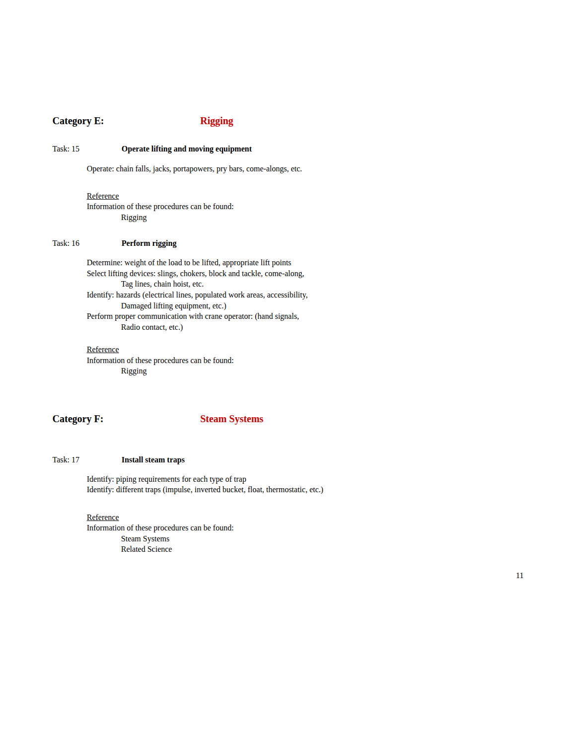Category E: Rigging
Task: 15 Operate lifting and moving equipment
Operate: chain falls, jacks, portapowers, pry bars, come-alongs, etc.
Reference
Information of these procedures can be found:
Rigging
Task: 16 Perform rigging
Determine: weight of the load to be lifted, appropriate lift points
Select lifting devices: slings, chokers, block and tackle, come-along,
Tag lines, chain hoist, etc.
Identify: hazards (electrical lines, populated work areas, accessibility,
Damaged lifting equipment, etc.)
Perform proper communication with crane operator: (hand signals,
Radio contact, etc.)
Reference
Information of these procedures can be found:
Rigging
Category F: Steam Systems
Task: 17 Install steam traps
Identify: piping requirements for each type of trap
Identify: different traps (impulse, inverted bucket, float, thermostatic, etc.)
Reference
Information of these procedures can be found:
Steam Systems
Related Science
11